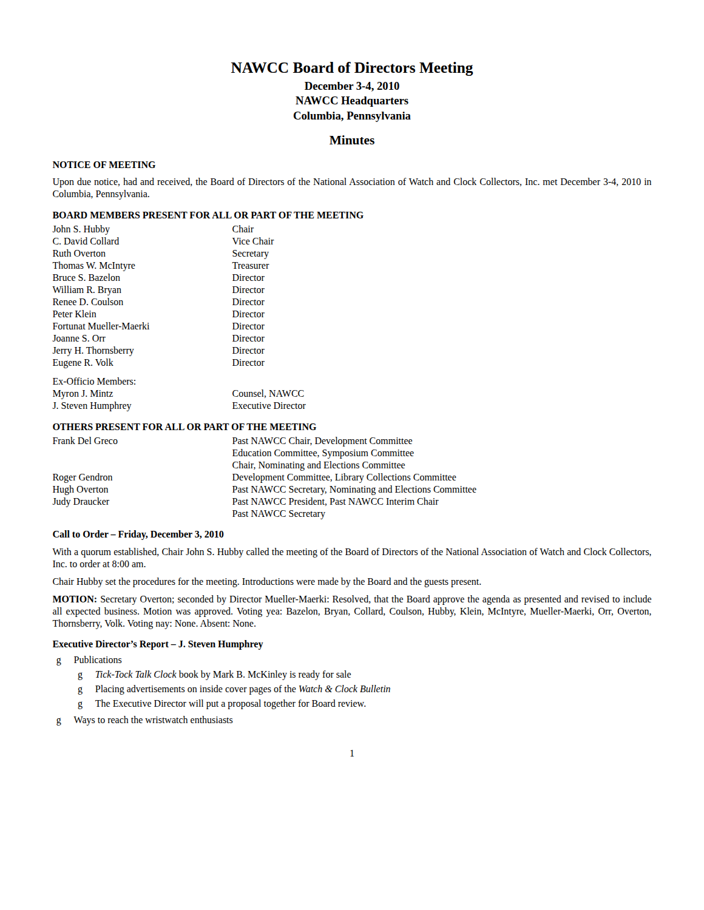NAWCC Board of Directors Meeting
December 3-4, 2010
NAWCC Headquarters
Columbia, Pennsylvania
Minutes
NOTICE OF MEETING
Upon due notice, had and received, the Board of Directors of the National Association of Watch and Clock Collectors, Inc. met December 3-4, 2010 in Columbia, Pennsylvania.
BOARD MEMBERS PRESENT FOR ALL OR PART OF THE MEETING
| John S. Hubby | Chair |
| C. David Collard | Vice Chair |
| Ruth Overton | Secretary |
| Thomas W. McIntyre | Treasurer |
| Bruce S. Bazelon | Director |
| William R. Bryan | Director |
| Renee D. Coulson | Director |
| Peter Klein | Director |
| Fortunat Mueller-Maerki | Director |
| Joanne S. Orr | Director |
| Jerry H. Thornsberry | Director |
| Eugene R. Volk | Director |
| Ex-Officio Members: |
| Myron J. Mintz | Counsel, NAWCC |
| J. Steven Humphrey | Executive Director |
OTHERS PRESENT FOR ALL OR PART OF THE MEETING
| Frank Del Greco | Past NAWCC Chair, Development Committee |
| | Education Committee, Symposium Committee |
| | Chair, Nominating and Elections Committee |
| Roger Gendron | Development Committee, Library Collections Committee |
| Hugh Overton | Past NAWCC Secretary, Nominating and Elections Committee |
| Judy Draucker | Past NAWCC President, Past NAWCC Interim Chair |
| | Past NAWCC Secretary |
Call to Order – Friday, December 3, 2010
With a quorum established, Chair John S. Hubby called the meeting of the Board of Directors of the National Association of Watch and Clock Collectors, Inc. to order at 8:00 am.
Chair Hubby set the procedures for the meeting. Introductions were made by the Board and the guests present.
MOTION: Secretary Overton; seconded by Director Mueller-Maerki: Resolved, that the Board approve the agenda as presented and revised to include all expected business. Motion was approved. Voting yea: Bazelon, Bryan, Collard, Coulson, Hubby, Klein, McIntyre, Mueller-Maerki, Orr, Overton, Thornsberry, Volk. Voting nay: None. Absent: None.
Executive Director’s Report – J. Steven Humphrey
Publications
Tick-Tock Talk Clock book by Mark B. McKinley is ready for sale
Placing advertisements on inside cover pages of the Watch & Clock Bulletin
The Executive Director will put a proposal together for Board review.
Ways to reach the wristwatch enthusiasts
1